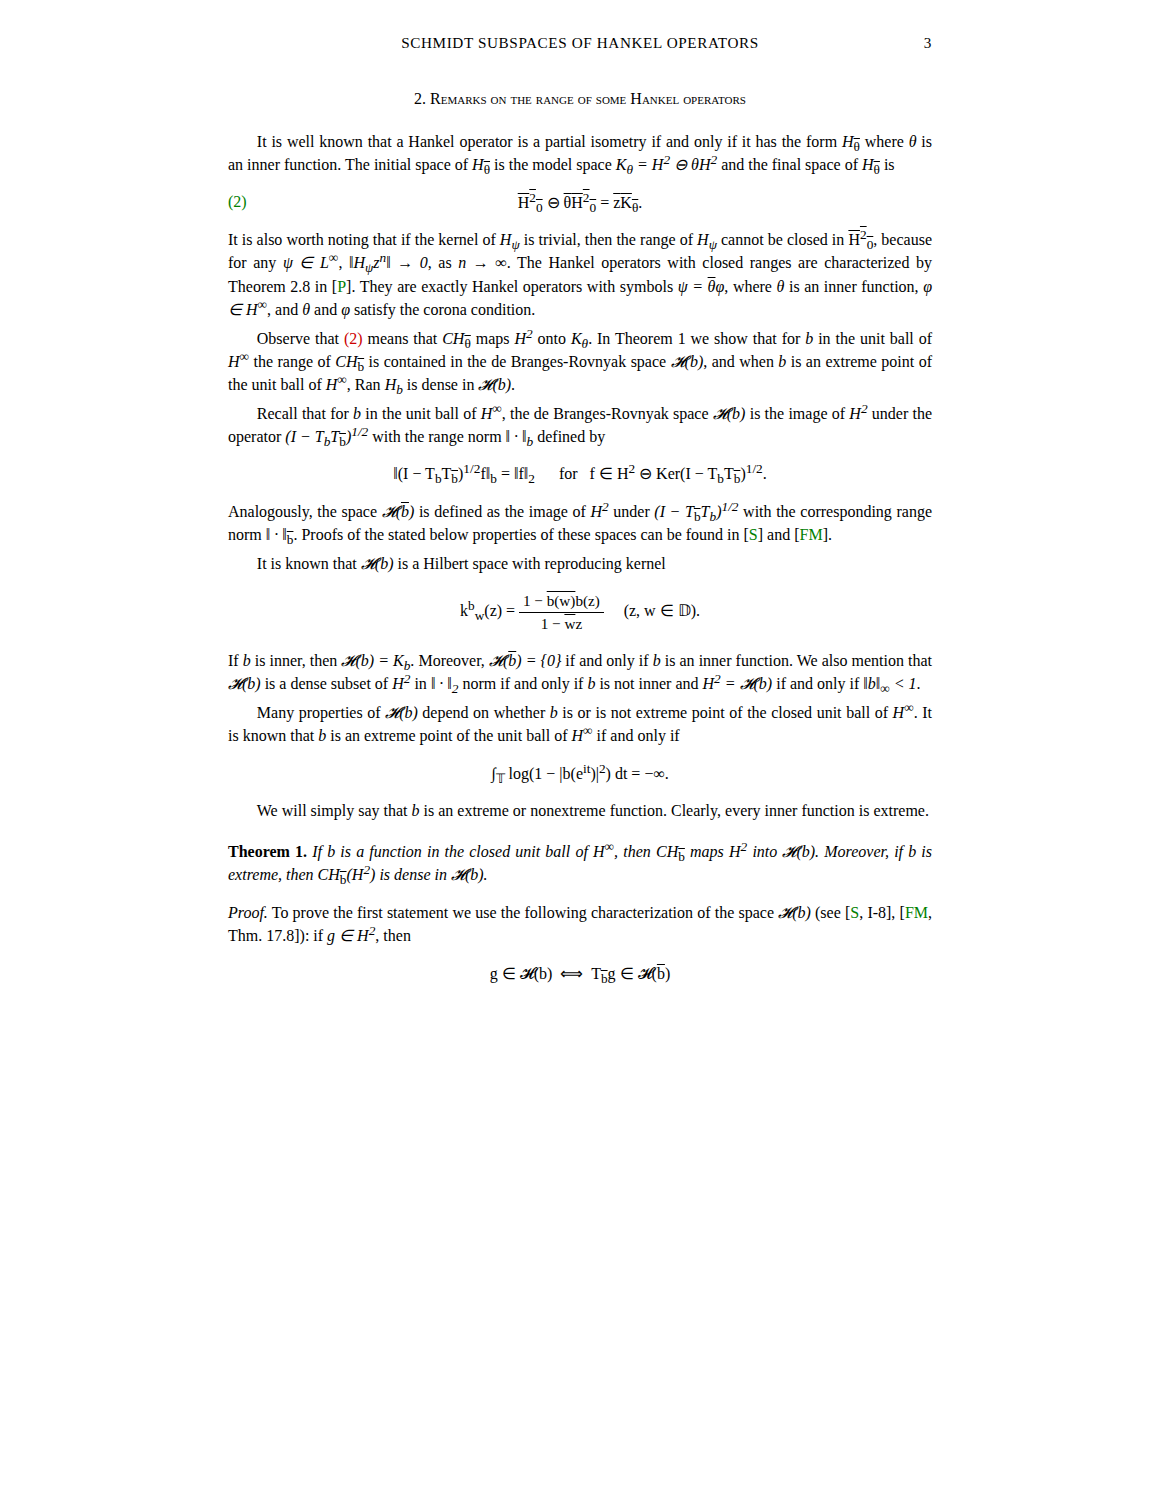SCHMIDT SUBSPACES OF HANKEL OPERATORS 3
2. Remarks on the range of some Hankel operators
It is well known that a Hankel operator is a partial isometry if and only if it has the form Hθ where θ is an inner function. The initial space of Hθ is the model space Kθ = H2 ⊖ θH2 and the final space of Hθ is
(2) H20 ⊖ θH20 = zKθ.
It is also worth noting that if the kernel of Hψ is trivial, then the range of Hψ cannot be closed in H20, because for any ψ ∈ L∞, ‖Hψzn‖ → 0, as n → ∞. The Hankel operators with closed ranges are characterized by Theorem 2.8 in [P]. They are exactly Hankel operators with symbols ψ = θφ, where θ is an inner function, φ ∈ H∞, and θ and φ satisfy the corona condition.
Observe that (2) means that CHθ maps H2 onto Kθ. In Theorem 1 we show that for b in the unit ball of H∞ the range of CHb is contained in the de Branges-Rovnyak space 𝓗(b), and when b is an extreme point of the unit ball of H∞, Ran Hb is dense in 𝓗(b).
Recall that for b in the unit ball of H∞, the de Branges-Rovnyak space 𝓗(b) is the image of H2 under the operator (I − TbTb)1/2 with the range norm ‖ · ‖b defined by
‖(I − TbTb)1/2f‖b = ‖f‖2 for f ∈ H2 ⊖ Ker(I − TbTb)1/2.
Analogously, the space 𝓗(b) is defined as the image of H2 under (I − TbTb)1/2 with the corresponding range norm ‖ · ‖b. Proofs of the stated below properties of these spaces can be found in [S] and [FM].
It is known that 𝓗(b) is a Hilbert space with reproducing kernel
kbw(z) = 1 − b(w) b(z) 1 − wz (z, w ∈ 𝔻).
If b is inner, then 𝓗(b) = Kb. Moreover, 𝓗(b) = {0} if and only if b is an inner function. We also mention that 𝓗(b) is a dense subset of H2 in ‖ · ‖2 norm if and only if b is not inner and H2 = 𝓗(b) if and only if ‖b‖∞ < 1.
Many properties of 𝓗(b) depend on whether b is or is not extreme point of the closed unit ball of H∞. It is known that b is an extreme point of the unit ball of H∞ if and only if
∫𝕋 log(1 − |b(eit)|2) dt = −∞.
We will simply say that b is an extreme or nonextreme function. Clearly, every inner function is extreme.
Theorem 1. If b is a function in the closed unit ball of H∞, then CHb maps H2 into 𝓗(b). Moreover, if b is extreme, then CHb(H2) is dense in 𝓗(b).
Proof. To prove the first statement we use the following characterization of the space 𝓗(b) (see [S, I-8], [FM, Thm. 17.8]): if g ∈ H2, then
g ∈ 𝓗(b) ⟺ Tbg ∈ 𝓗(b)